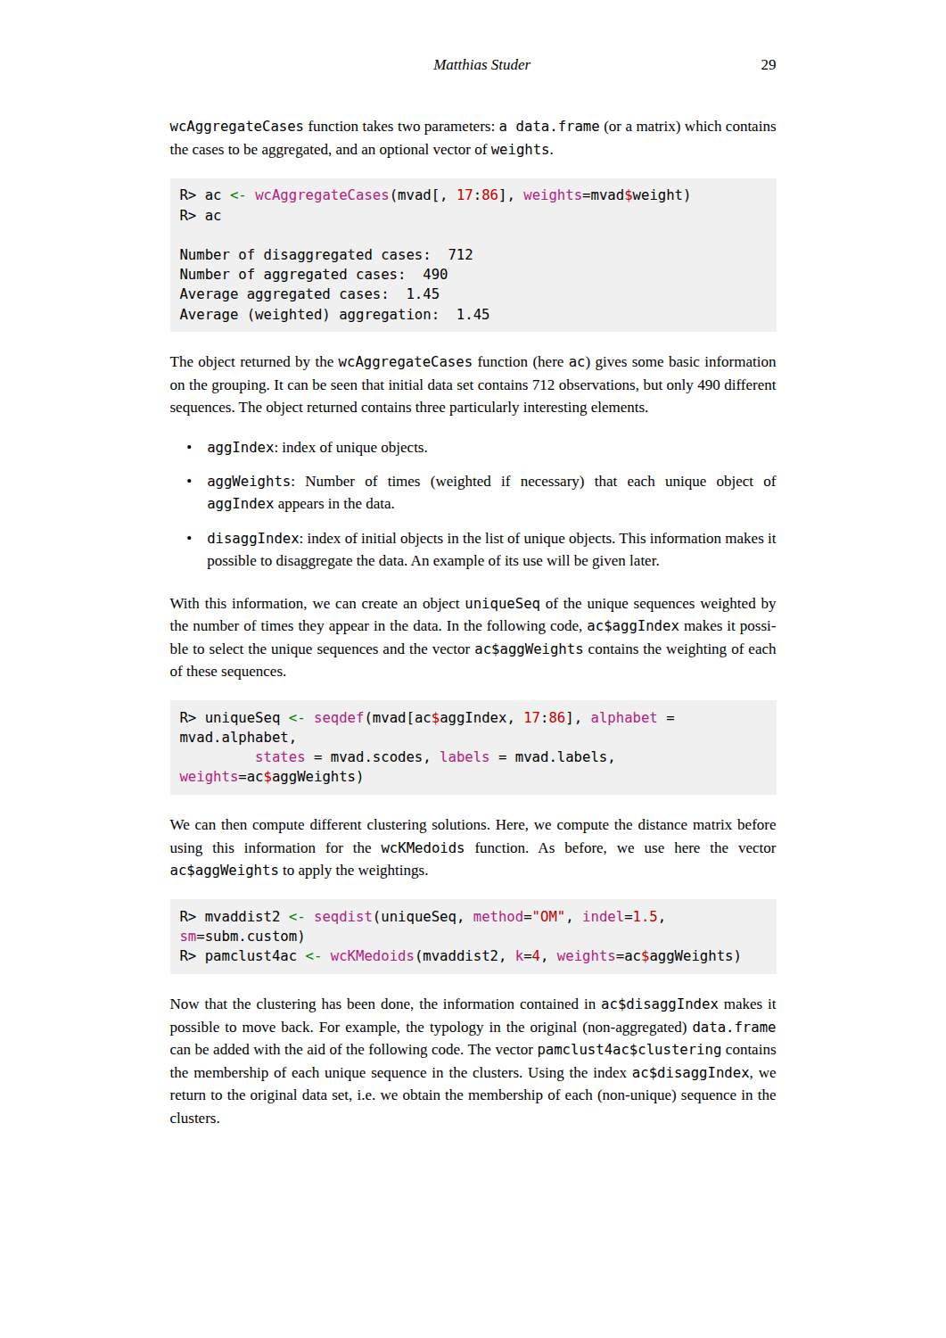Matthias Studer 29
wcAggregateCases function takes two parameters: a data.frame (or a matrix) which contains the cases to be aggregated, and an optional vector of weights.
R> ac <- wcAggregateCases(mvad[, 17:86], weights=mvad$weight)
R> ac

Number of disaggregated cases:  712
Number of aggregated cases:  490
Average aggregated cases:  1.45
Average (weighted) aggregation:  1.45
The object returned by the wcAggregateCases function (here ac) gives some basic information on the grouping. It can be seen that initial data set contains 712 observations, but only 490 different sequences. The object returned contains three particularly interesting elements.
aggIndex: index of unique objects.
aggWeights: Number of times (weighted if necessary) that each unique object of aggIndex appears in the data.
disaggIndex: index of initial objects in the list of unique objects. This information makes it possible to disaggregate the data. An example of its use will be given later.
With this information, we can create an object uniqueSeq of the unique sequences weighted by the number of times they appear in the data. In the following code, ac$aggIndex makes it possible to select the unique sequences and the vector ac$aggWeights contains the weighting of each of these sequences.
R> uniqueSeq <- seqdef(mvad[ac$aggIndex, 17:86], alphabet = mvad.alphabet,
         states = mvad.scodes, labels = mvad.labels, weights=ac$aggWeights)
We can then compute different clustering solutions. Here, we compute the distance matrix before using this information for the wcKMedoids function. As before, we use here the vector ac$aggWeights to apply the weightings.
R> mvaddist2 <- seqdist(uniqueSeq, method="OM", indel=1.5, sm=subm.custom)
R> pamclust4ac <- wcKMedoids(mvaddist2, k=4, weights=ac$aggWeights)
Now that the clustering has been done, the information contained in ac$disaggIndex makes it possible to move back. For example, the typology in the original (non-aggregated) data.frame can be added with the aid of the following code. The vector pamclust4ac$clustering contains the membership of each unique sequence in the clusters. Using the index ac$disaggIndex, we return to the original data set, i.e. we obtain the membership of each (non-unique) sequence in the clusters.